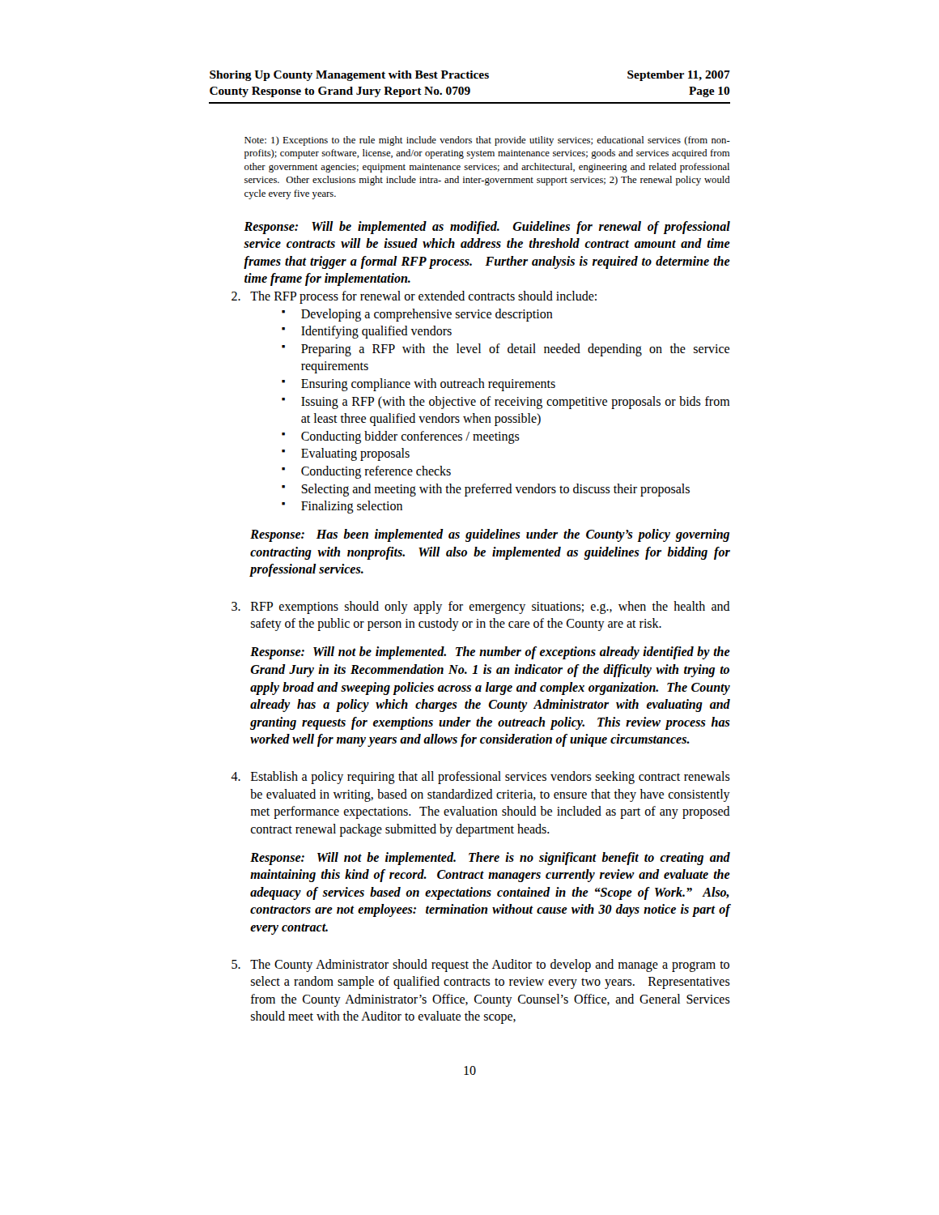Shoring Up County Management with Best Practices
September 11, 2007
County Response to Grand Jury Report No. 0709
Page 10
Note: 1) Exceptions to the rule might include vendors that provide utility services; educational services (from non-profits); computer software, license, and/or operating system maintenance services; goods and services acquired from other government agencies; equipment maintenance services; and architectural, engineering and related professional services. Other exclusions might include intra- and inter-government support services; 2) The renewal policy would cycle every five years.
Response: Will be implemented as modified. Guidelines for renewal of professional service contracts will be issued which address the threshold contract amount and time frames that trigger a formal RFP process. Further analysis is required to determine the time frame for implementation.
The RFP process for renewal or extended contracts should include:
Developing a comprehensive service description
Identifying qualified vendors
Preparing a RFP with the level of detail needed depending on the service requirements
Ensuring compliance with outreach requirements
Issuing a RFP (with the objective of receiving competitive proposals or bids from at least three qualified vendors when possible)
Conducting bidder conferences / meetings
Evaluating proposals
Conducting reference checks
Selecting and meeting with the preferred vendors to discuss their proposals
Finalizing selection
Response: Has been implemented as guidelines under the County’s policy governing contracting with nonprofits. Will also be implemented as guidelines for bidding for professional services.
RFP exemptions should only apply for emergency situations; e.g., when the health and safety of the public or person in custody or in the care of the County are at risk.
Response: Will not be implemented. The number of exceptions already identified by the Grand Jury in its Recommendation No. 1 is an indicator of the difficulty with trying to apply broad and sweeping policies across a large and complex organization. The County already has a policy which charges the County Administrator with evaluating and granting requests for exemptions under the outreach policy. This review process has worked well for many years and allows for consideration of unique circumstances.
Establish a policy requiring that all professional services vendors seeking contract renewals be evaluated in writing, based on standardized criteria, to ensure that they have consistently met performance expectations. The evaluation should be included as part of any proposed contract renewal package submitted by department heads.
Response: Will not be implemented. There is no significant benefit to creating and maintaining this kind of record. Contract managers currently review and evaluate the adequacy of services based on expectations contained in the “Scope of Work.” Also, contractors are not employees: termination without cause with 30 days notice is part of every contract.
The County Administrator should request the Auditor to develop and manage a program to select a random sample of qualified contracts to review every two years. Representatives from the County Administrator’s Office, County Counsel’s Office, and General Services should meet with the Auditor to evaluate the scope,
10